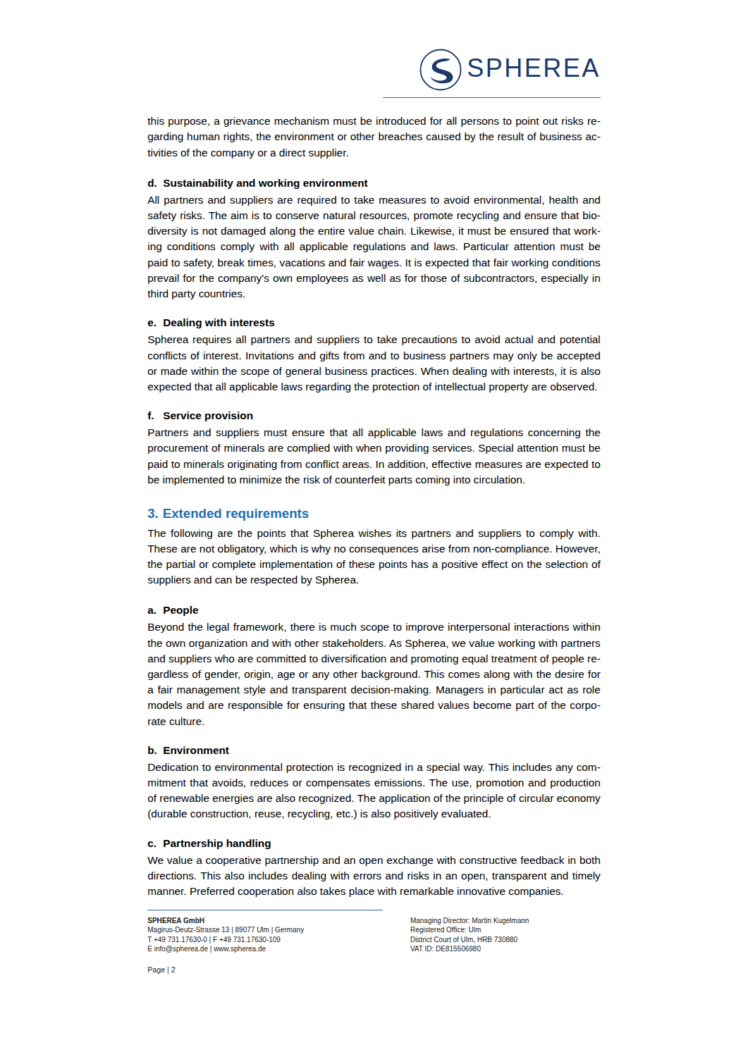SPHEREA
this purpose, a grievance mechanism must be introduced for all persons to point out risks regarding human rights, the environment or other breaches caused by the result of business activities of the company or a direct supplier.
d. Sustainability and working environment
All partners and suppliers are required to take measures to avoid environmental, health and safety risks. The aim is to conserve natural resources, promote recycling and ensure that biodiversity is not damaged along the entire value chain. Likewise, it must be ensured that working conditions comply with all applicable regulations and laws. Particular attention must be paid to safety, break times, vacations and fair wages. It is expected that fair working conditions prevail for the company's own employees as well as for those of subcontractors, especially in third party countries.
e. Dealing with interests
Spherea requires all partners and suppliers to take precautions to avoid actual and potential conflicts of interest. Invitations and gifts from and to business partners may only be accepted or made within the scope of general business practices. When dealing with interests, it is also expected that all applicable laws regarding the protection of intellectual property are observed.
f. Service provision
Partners and suppliers must ensure that all applicable laws and regulations concerning the procurement of minerals are complied with when providing services. Special attention must be paid to minerals originating from conflict areas. In addition, effective measures are expected to be implemented to minimize the risk of counterfeit parts coming into circulation.
3. Extended requirements
The following are the points that Spherea wishes its partners and suppliers to comply with. These are not obligatory, which is why no consequences arise from non-compliance. However, the partial or complete implementation of these points has a positive effect on the selection of suppliers and can be respected by Spherea.
a. People
Beyond the legal framework, there is much scope to improve interpersonal interactions within the own organization and with other stakeholders. As Spherea, we value working with partners and suppliers who are committed to diversification and promoting equal treatment of people regardless of gender, origin, age or any other background. This comes along with the desire for a fair management style and transparent decision-making. Managers in particular act as role models and are responsible for ensuring that these shared values become part of the corporate culture.
b. Environment
Dedication to environmental protection is recognized in a special way. This includes any commitment that avoids, reduces or compensates emissions. The use, promotion and production of renewable energies are also recognized. The application of the principle of circular economy (durable construction, reuse, recycling, etc.) is also positively evaluated.
c. Partnership handling
We value a cooperative partnership and an open exchange with constructive feedback in both directions. This also includes dealing with errors and risks in an open, transparent and timely manner. Preferred cooperation also takes place with remarkable innovative companies.
SPHEREA GmbH
Magirus-Deutz-Strasse 13 | 89077 Ulm | Germany
T +49 731.17630-0 | F +49 731.17630-109
E info@spherea.de | www.spherea.de
Managing Director: Martin Kugelmann
Registered Office: Ulm
District Court of Ulm, HRB 730880
VAT ID: DE815506980
Page | 2